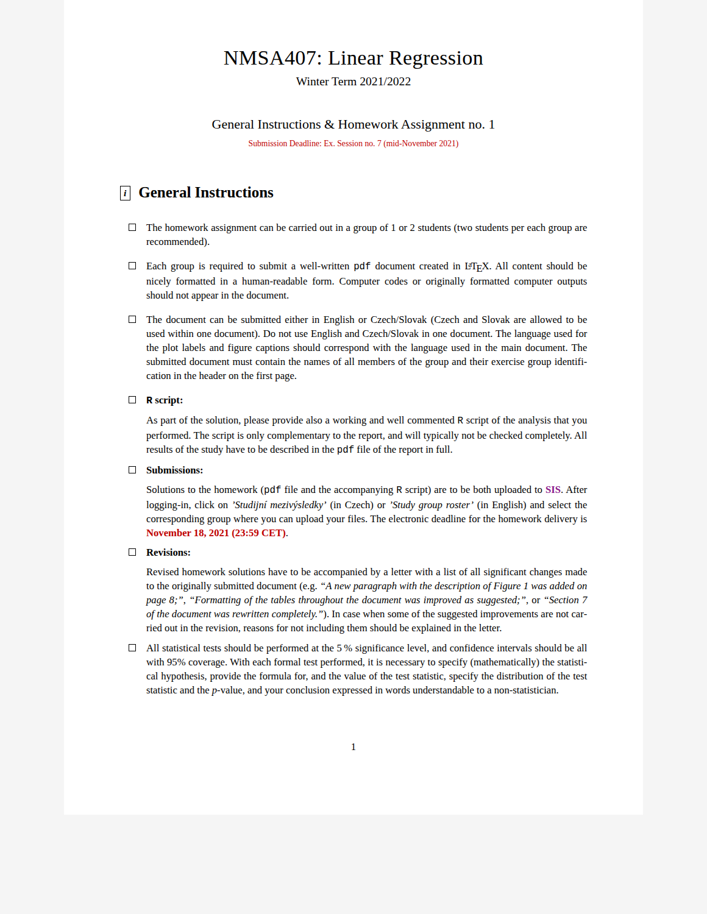NMSA407: Linear Regression
Winter Term 2021/2022
General Instructions & Homework Assignment no. 1
Submission Deadline: Ex. Session no. 7 (mid-November 2021)
iGeneral Instructions
The homework assignment can be carried out in a group of 1 or 2 students (two students per each group are recommended).
Each group is required to submit a well-written pdf document created in La Te X. All content should be nicely formatted in a human-readable form. Computer codes or originally formatted computer outputs should not appear in the document.
The document can be submitted either in English or Czech/Slovak (Czech and Slovak are allowed to be used within one document). Do not use English and Czech/Slovak in one document. The language used for the plot labels and figure captions should correspond with the language used in the main document. The submitted document must contain the names of all members of the group and their exercise group identification in the header on the first page.
R script:
As part of the solution, please provide also a working and well commented R script of the analysis that you performed. The script is only complementary to the report, and will typically not be checked completely. All results of the study have to be described in the pdf file of the report in full.
Submissions:
Solutions to the homework (pdf file and the accompanying R script) are to be both uploaded to SIS. After logging-in, click on ’Studijní mezivýsledky’ (in Czech) or ’Study group roster’ (in English) and select the corresponding group where you can upload your files. The electronic deadline for the homework delivery is November 18, 2021 (23:59 CET).
Revisions:
Revised homework solutions have to be accompanied by a letter with a list of all significant changes made to the originally submitted document (e.g. “A new paragraph with the description of Figure 1 was added on page 8;”, “Formatting of the tables throughout the document was improved as suggested;”, or “Section 7 of the document was rewritten completely.”). In case when some of the suggested improvements are not carried out in the revision, reasons for not including them should be explained in the letter.
All statistical tests should be performed at the 5 % significance level, and confidence intervals should be all with 95% coverage. With each formal test performed, it is necessary to specify (mathematically) the statistical hypothesis, provide the formula for, and the value of the test statistic, specify the distribution of the test statistic and the p-value, and your conclusion expressed in words understandable to a non-statistician.
1